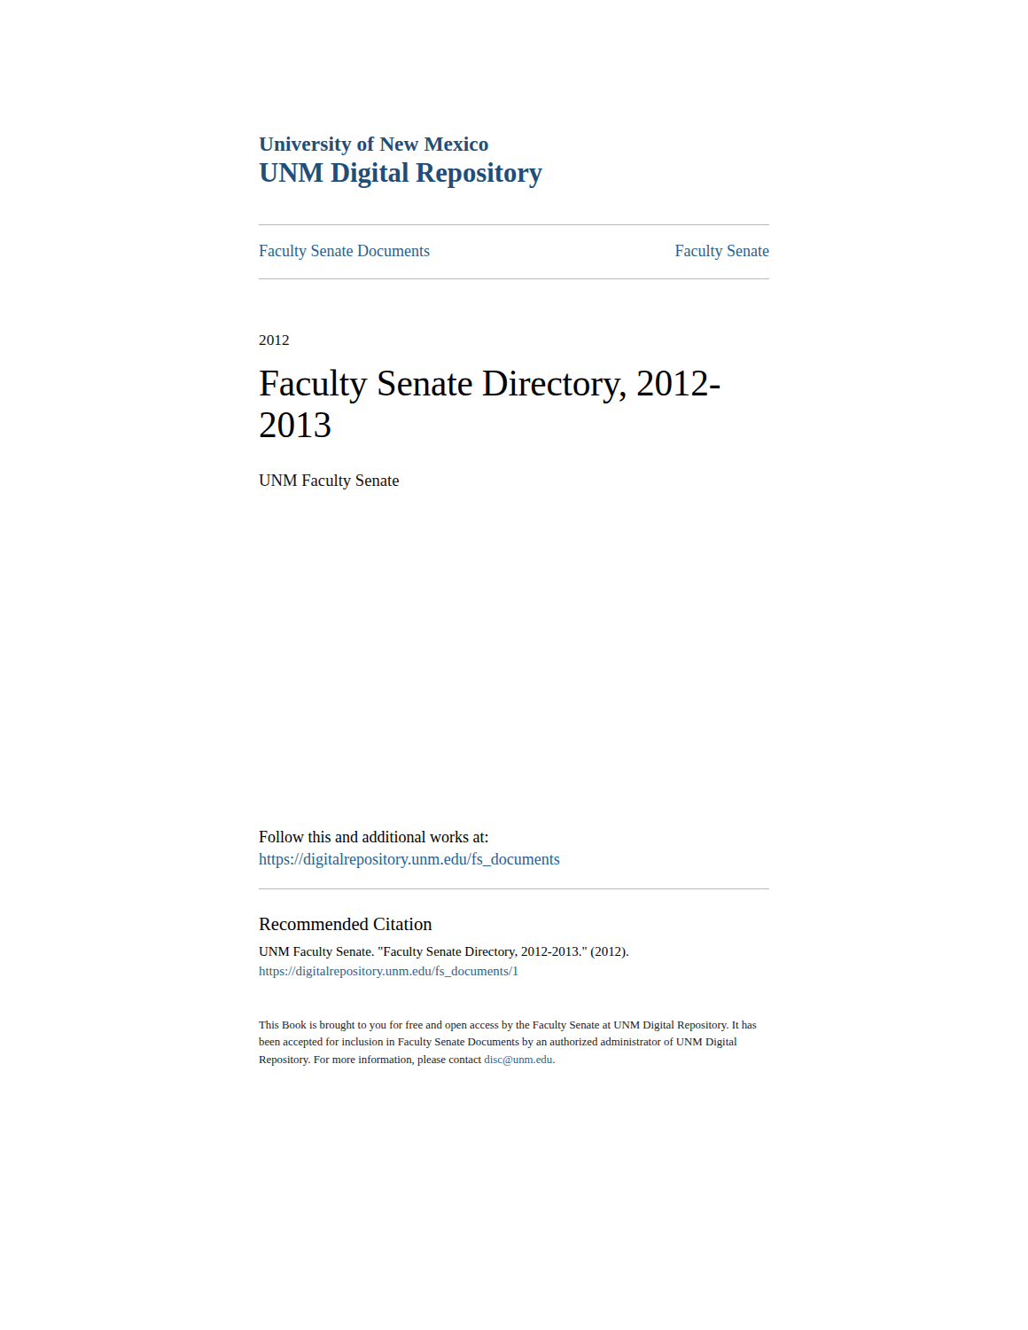University of New Mexico
UNM Digital Repository
Faculty Senate Documents
Faculty Senate
2012
Faculty Senate Directory, 2012-2013
UNM Faculty Senate
Follow this and additional works at: https://digitalrepository.unm.edu/fs_documents
Recommended Citation
UNM Faculty Senate. "Faculty Senate Directory, 2012-2013." (2012). https://digitalrepository.unm.edu/fs_documents/1
This Book is brought to you for free and open access by the Faculty Senate at UNM Digital Repository. It has been accepted for inclusion in Faculty Senate Documents by an authorized administrator of UNM Digital Repository. For more information, please contact disc@unm.edu.